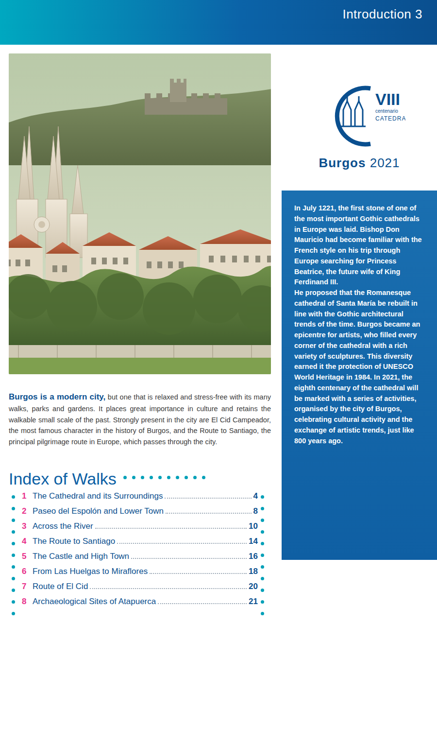Introduction 3
Burgos is a modern city, but one that is relaxed and stress-free with its many walks, parks and gardens. It places great importance in culture and retains the walkable small scale of the past. Strongly present in the city are El Cid Campeador, the most famous character in the history of Burgos, and the Route to Santiago, the principal pilgrimage route in Europe, which passes through the city.
Index of Walks
1 The Cathedral and its Surroundings 4
2 Paseo del Espolón and Lower Town 8
3 Across the River 10
4 The Route to Santiago 14
5 The Castle and High Town 16
6 From Las Huelgas to Miraflores 18
7 Route of El Cid 20
8 Archaeological Sites of Atapuerca 21
VIII centenario CATEDRAL
Burgos 2021
In July 1221, the first stone of one of the most important Gothic cathedrals in Europe was laid. Bishop Don Mauricio had become familiar with the French style on his trip through Europe searching for Princess Beatrice, the future wife of King Ferdinand III.
He proposed that the Romanesque cathedral of Santa María be rebuilt in line with the Gothic architectural trends of the time. Burgos became an epicentre for artists, who filled every corner of the cathedral with a rich variety of sculptures. This diversity earned it the protection of UNESCO World Heritage in 1984. In 2021, the eighth centenary of the cathedral will be marked with a series of activities, organised by the city of Burgos, celebrating cultural activity and the exchange of artistic trends, just like 800 years ago.